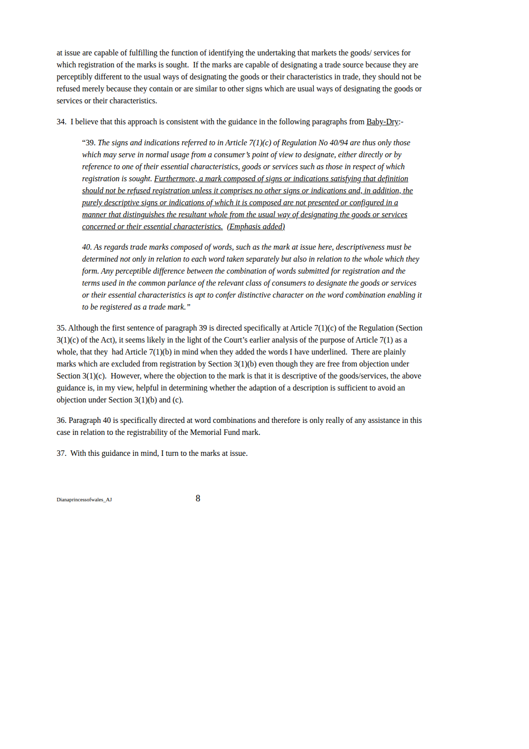at issue are capable of fulfilling the function of identifying the undertaking that markets the goods/ services for which registration of the marks is sought. If the marks are capable of designating a trade source because they are perceptibly different to the usual ways of designating the goods or their characteristics in trade, they should not be refused merely because they contain or are similar to other signs which are usual ways of designating the goods or services or their characteristics.
34. I believe that this approach is consistent with the guidance in the following paragraphs from Baby-Dry:-
“39. The signs and indications referred to in Article 7(1)(c) of Regulation No 40/94 are thus only those which may serve in normal usage from a consumer’s point of view to designate, either directly or by reference to one of their essential characteristics, goods or services such as those in respect of which registration is sought. Furthermore, a mark composed of signs or indications satisfying that definition should not be refused registration unless it comprises no other signs or indications and, in addition, the purely descriptive signs or indications of which it is composed are not presented or configured in a manner that distinguishes the resultant whole from the usual way of designating the goods or services concerned or their essential characteristics. (Emphasis added)
40. As regards trade marks composed of words, such as the mark at issue here, descriptiveness must be determined not only in relation to each word taken separately but also in relation to the whole which they form. Any perceptible difference between the combination of words submitted for registration and the terms used in the common parlance of the relevant class of consumers to designate the goods or services or their essential characteristics is apt to confer distinctive character on the word combination enabling it to be registered as a trade mark.”
35. Although the first sentence of paragraph 39 is directed specifically at Article 7(1)(c) of the Regulation (Section 3(1)(c) of the Act), it seems likely in the light of the Court’s earlier analysis of the purpose of Article 7(1) as a whole, that they had Article 7(1)(b) in mind when they added the words I have underlined. There are plainly marks which are excluded from registration by Section 3(1)(b) even though they are free from objection under Section 3(1)(c). However, where the objection to the mark is that it is descriptive of the goods/services, the above guidance is, in my view, helpful in determining whether the adaption of a description is sufficient to avoid an objection under Section 3(1)(b) and (c).
36. Paragraph 40 is specifically directed at word combinations and therefore is only really of any assistance in this case in relation to the registrability of the Memorial Fund mark.
37. With this guidance in mind, I turn to the marks at issue.
Dianaprincessofwales_AJ 8